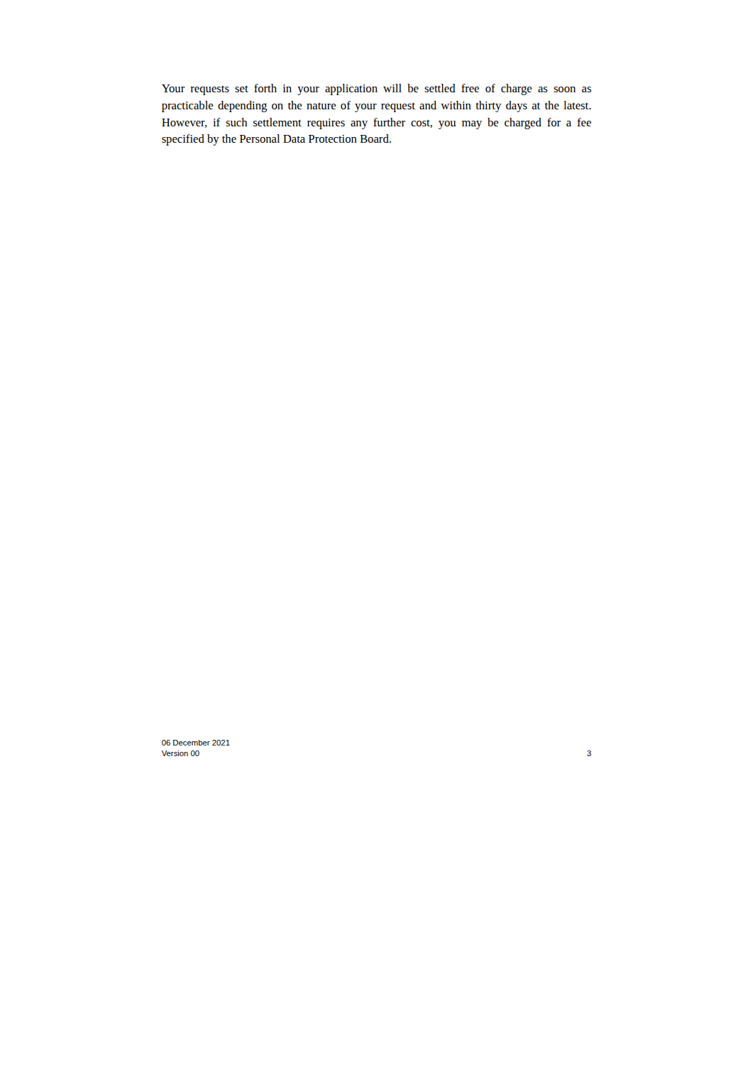Your requests set forth in your application will be settled free of charge as soon as practicable depending on the nature of your request and within thirty days at the latest. However, if such settlement requires any further cost, you may be charged for a fee specified by the Personal Data Protection Board.
06 December 2021
Version 00
3